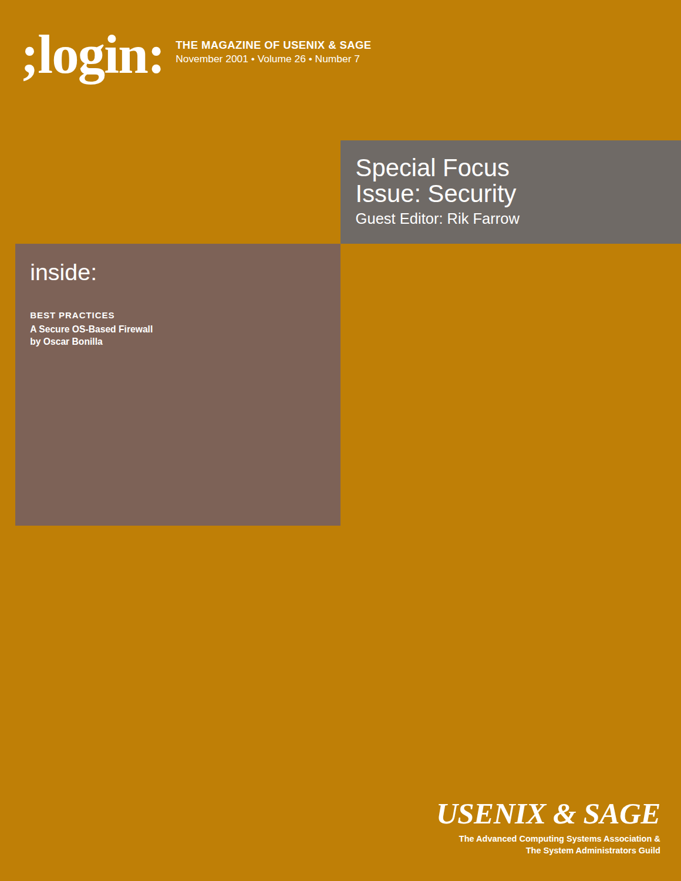;login:
The Magazine of USENIX & SAGE
November 2001 • Volume 26 • Number 7
Special Focus
Issue: Security
Guest Editor: Rik Farrow
inside:
Best Practices
A Secure OS-Based Firewall
by Oscar Bonilla
USENIX & SAGE
The Advanced Computing Systems Association &
The System Administrators Guild